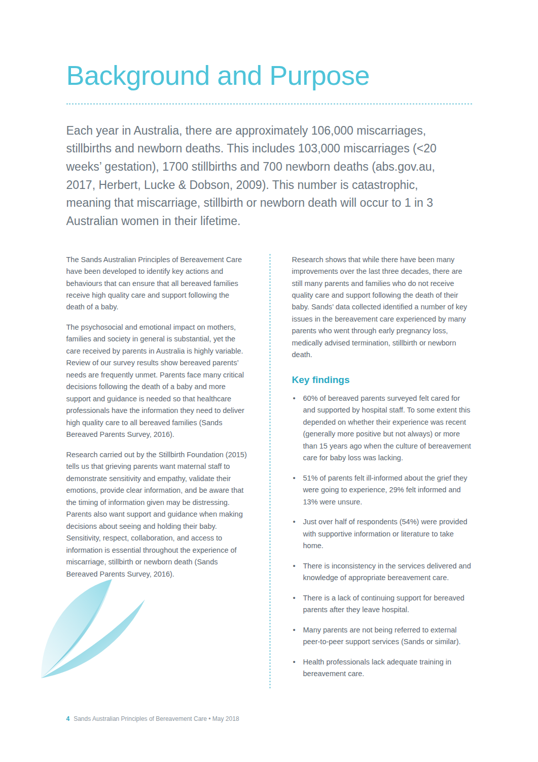Background and Purpose
Each year in Australia, there are approximately 106,000 miscarriages, stillbirths and newborn deaths. This includes 103,000 miscarriages (<20 weeks’ gestation), 1700 stillbirths and 700 newborn deaths (abs.gov.au, 2017, Herbert, Lucke & Dobson, 2009). This number is catastrophic, meaning that miscarriage, stillbirth or newborn death will occur to 1 in 3 Australian women in their lifetime.
The Sands Australian Principles of Bereavement Care have been developed to identify key actions and behaviours that can ensure that all bereaved families receive high quality care and support following the death of a baby.
The psychosocial and emotional impact on mothers, families and society in general is substantial, yet the care received by parents in Australia is highly variable. Review of our survey results show bereaved parents’ needs are frequently unmet. Parents face many critical decisions following the death of a baby and more support and guidance is needed so that healthcare professionals have the information they need to deliver high quality care to all bereaved families (Sands Bereaved Parents Survey, 2016).
Research carried out by the Stillbirth Foundation (2015) tells us that grieving parents want maternal staff to demonstrate sensitivity and empathy, validate their emotions, provide clear information, and be aware that the timing of information given may be distressing. Parents also want support and guidance when making decisions about seeing and holding their baby. Sensitivity, respect, collaboration, and access to information is essential throughout the experience of miscarriage, stillbirth or newborn death (Sands Bereaved Parents Survey, 2016).
Research shows that while there have been many improvements over the last three decades, there are still many parents and families who do not receive quality care and support following the death of their baby. Sands’ data collected identified a number of key issues in the bereavement care experienced by many parents who went through early pregnancy loss, medically advised termination, stillbirth or newborn death.
Key findings
60% of bereaved parents surveyed felt cared for and supported by hospital staff. To some extent this depended on whether their experience was recent (generally more positive but not always) or more than 15 years ago when the culture of bereavement care for baby loss was lacking.
51% of parents felt ill-informed about the grief they were going to experience, 29% felt informed and 13% were unsure.
Just over half of respondents (54%) were provided with supportive information or literature to take home.
There is inconsistency in the services delivered and knowledge of appropriate bereavement care.
There is a lack of continuing support for bereaved parents after they leave hospital.
Many parents are not being referred to external peer-to-peer support services (Sands or similar).
Health professionals lack adequate training in bereavement care.
4 Sands Australian Principles of Bereavement Care • May 2018